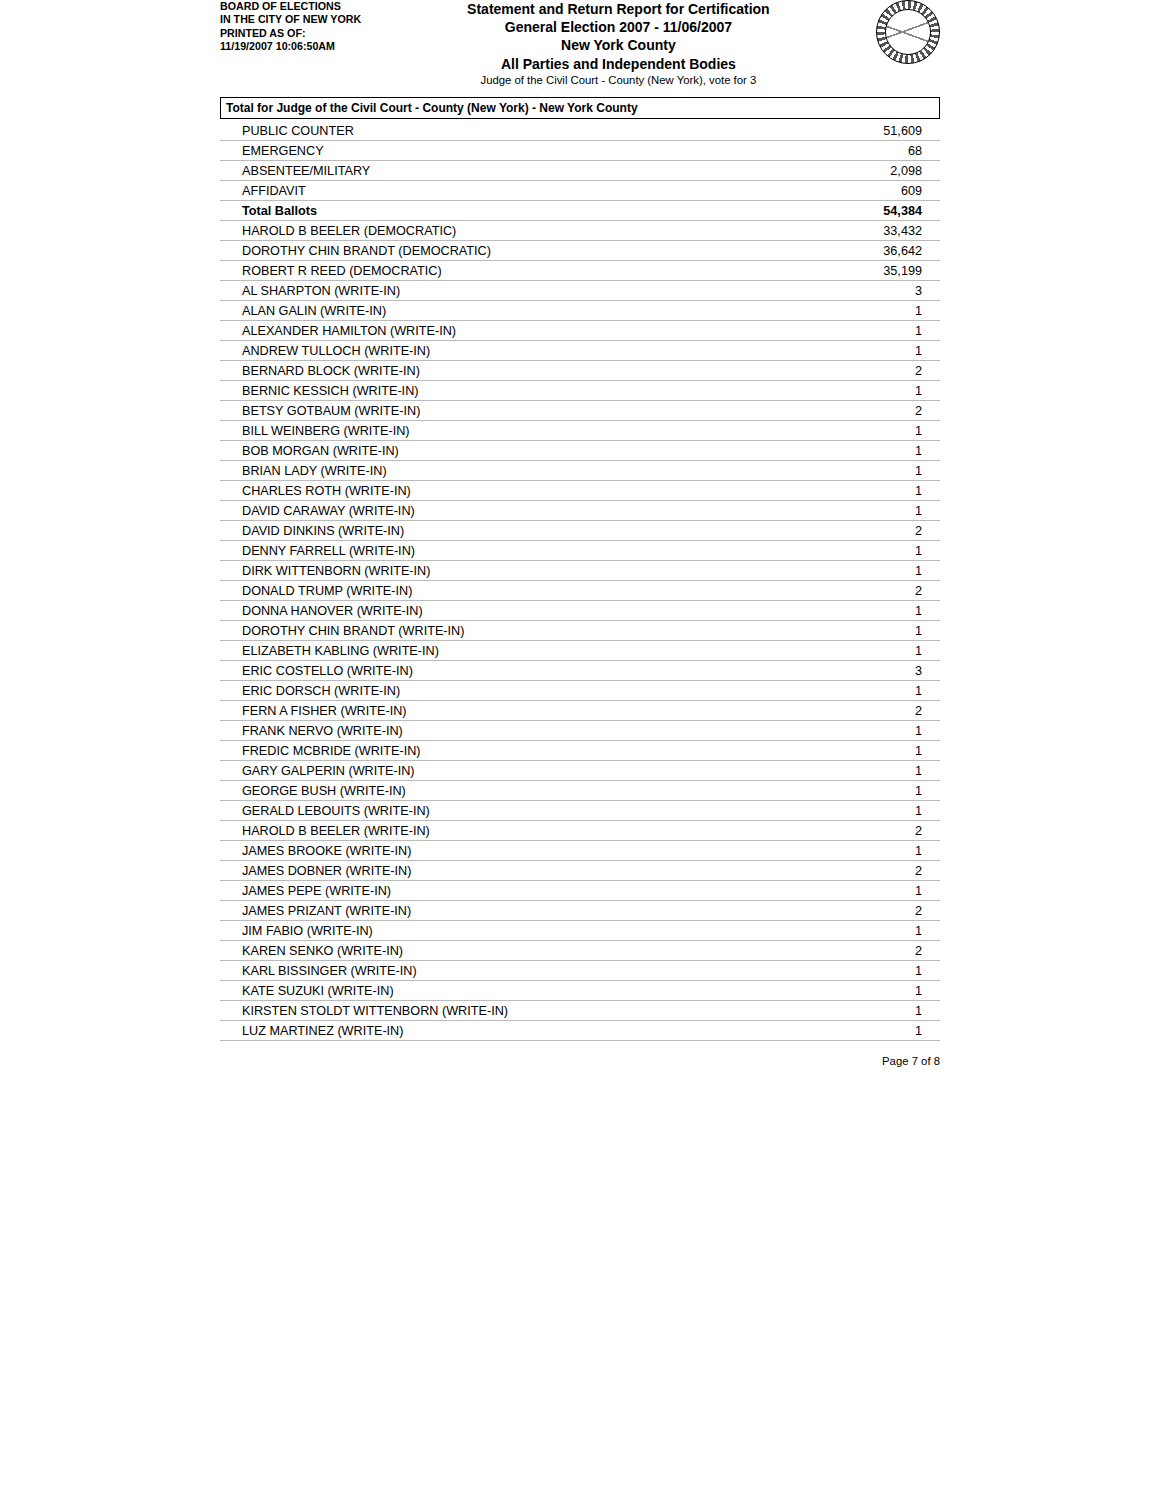BOARD OF ELECTIONS
IN THE CITY OF NEW YORK
PRINTED AS OF:
11/19/2007 10:06:50AM
Statement and Return Report for Certification
General Election 2007 - 11/06/2007
New York County
All Parties and Independent Bodies
Judge of the Civil Court - County (New York), vote for 3
Total for Judge of the Civil Court - County (New York) - New York County
| PUBLIC COUNTER | 51,609 |
| EMERGENCY | 68 |
| ABSENTEE/MILITARY | 2,098 |
| AFFIDAVIT | 609 |
| Total Ballots | 54,384 |
| HAROLD B BEELER (DEMOCRATIC) | 33,432 |
| DOROTHY CHIN BRANDT (DEMOCRATIC) | 36,642 |
| ROBERT R REED (DEMOCRATIC) | 35,199 |
| AL SHARPTON (WRITE-IN) | 3 |
| ALAN GALIN (WRITE-IN) | 1 |
| ALEXANDER HAMILTON (WRITE-IN) | 1 |
| ANDREW TULLOCH (WRITE-IN) | 1 |
| BERNARD BLOCK (WRITE-IN) | 2 |
| BERNIC KESSICH (WRITE-IN) | 1 |
| BETSY GOTBAUM (WRITE-IN) | 2 |
| BILL WEINBERG (WRITE-IN) | 1 |
| BOB MORGAN (WRITE-IN) | 1 |
| BRIAN LADY (WRITE-IN) | 1 |
| CHARLES ROTH (WRITE-IN) | 1 |
| DAVID CARAWAY (WRITE-IN) | 1 |
| DAVID DINKINS (WRITE-IN) | 2 |
| DENNY FARRELL (WRITE-IN) | 1 |
| DIRK WITTENBORN (WRITE-IN) | 1 |
| DONALD TRUMP (WRITE-IN) | 2 |
| DONNA HANOVER (WRITE-IN) | 1 |
| DOROTHY CHIN BRANDT (WRITE-IN) | 1 |
| ELIZABETH KABLING (WRITE-IN) | 1 |
| ERIC COSTELLO (WRITE-IN) | 3 |
| ERIC DORSCH (WRITE-IN) | 1 |
| FERN A FISHER (WRITE-IN) | 2 |
| FRANK NERVO (WRITE-IN) | 1 |
| FREDIC MCBRIDE (WRITE-IN) | 1 |
| GARY GALPERIN (WRITE-IN) | 1 |
| GEORGE BUSH (WRITE-IN) | 1 |
| GERALD LEBOUITS (WRITE-IN) | 1 |
| HAROLD B BEELER (WRITE-IN) | 2 |
| JAMES BROOKE (WRITE-IN) | 1 |
| JAMES DOBNER (WRITE-IN) | 2 |
| JAMES PEPE (WRITE-IN) | 1 |
| JAMES PRIZANT (WRITE-IN) | 2 |
| JIM FABIO (WRITE-IN) | 1 |
| KAREN SENKO (WRITE-IN) | 2 |
| KARL BISSINGER (WRITE-IN) | 1 |
| KATE SUZUKI (WRITE-IN) | 1 |
| KIRSTEN STOLDT WITTENBORN (WRITE-IN) | 1 |
| LUZ MARTINEZ (WRITE-IN) | 1 |
Page 7 of 8